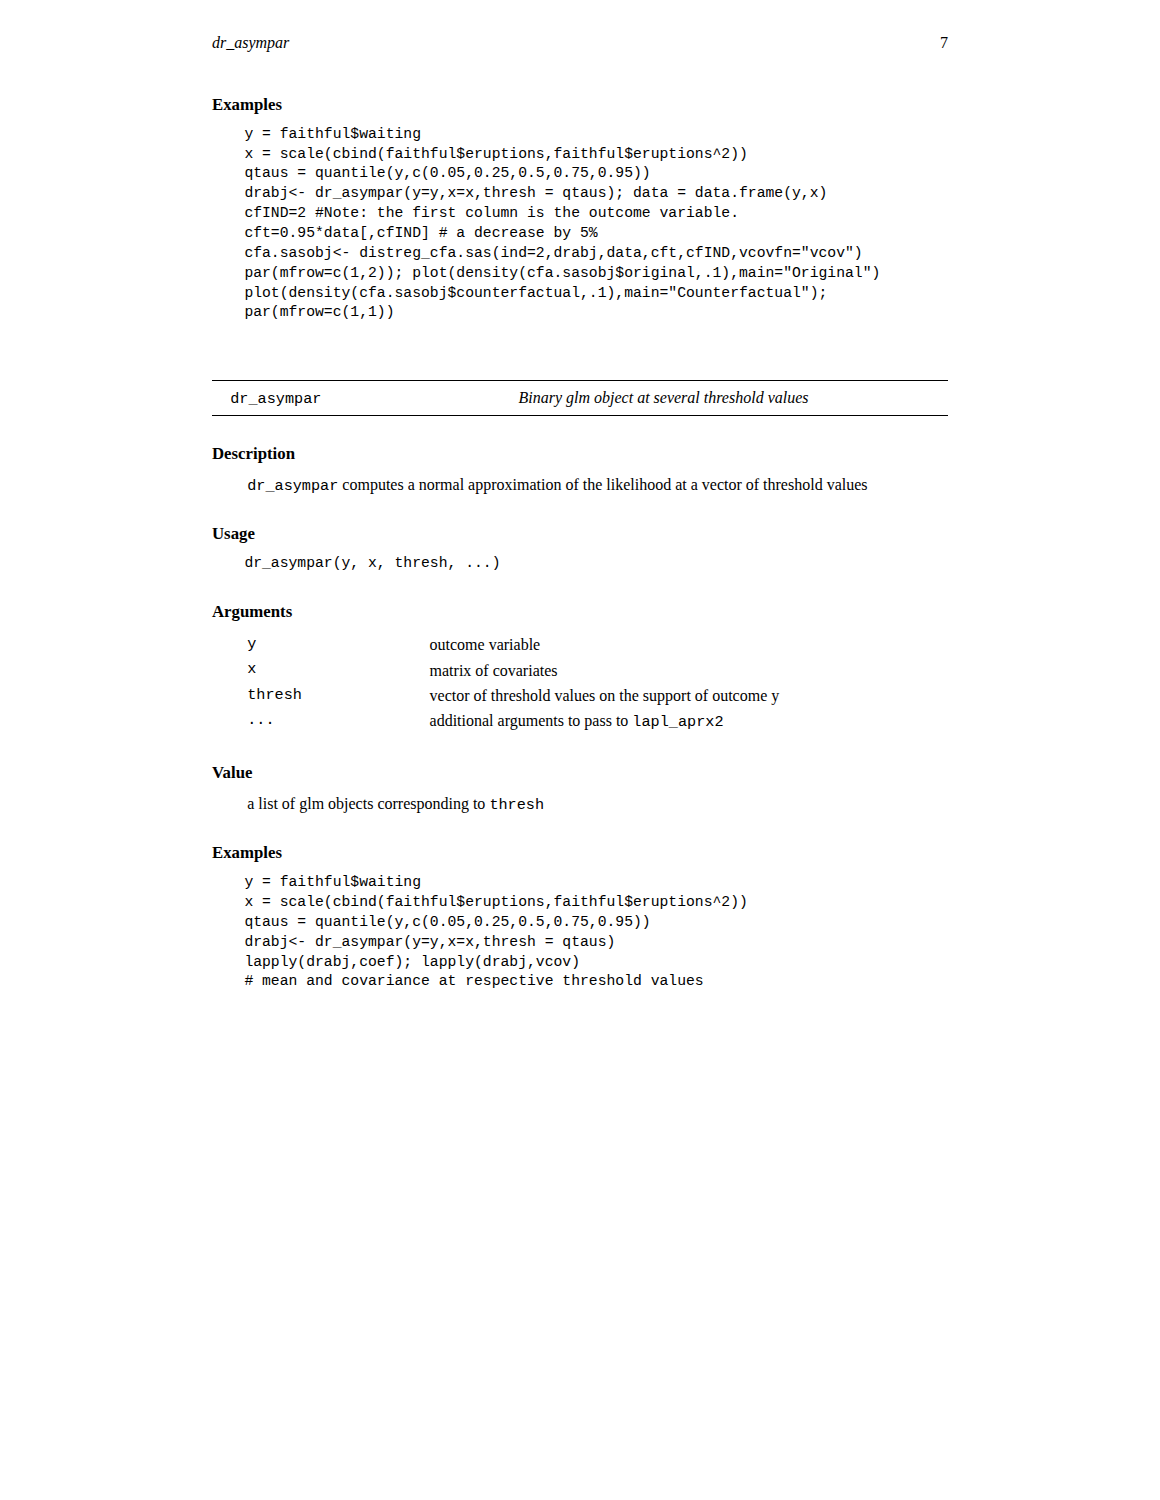dr_asympar 7
Examples
y = faithful$waiting
x = scale(cbind(faithful$eruptions,faithful$eruptions^2))
qtaus = quantile(y,c(0.05,0.25,0.5,0.75,0.95))
drabj<- dr_asympar(y=y,x=x,thresh = qtaus); data = data.frame(y,x)
cfIND=2 #Note: the first column is the outcome variable.
cft=0.95*data[,cfIND] # a decrease by 5%
cfa.sasobj<- distreg_cfa.sas(ind=2,drabj,data,cft,cfIND,vcovfn="vcov")
par(mfrow=c(1,2)); plot(density(cfa.sasobj$original,.1),main="Original")
plot(density(cfa.sasobj$counterfactual,.1),main="Counterfactual"); par(mfrow=c(1,1))
dr_asympar Binary glm object at several threshold values
Description
dr_asympar computes a normal approximation of the likelihood at a vector of threshold values
Usage
dr_asympar(y, x, thresh, ...)
Arguments
| y | outcome variable |
| x | matrix of covariates |
| thresh | vector of threshold values on the support of outcome y |
| ... | additional arguments to pass to lapl_aprx2 |
Value
a list of glm objects corresponding to thresh
Examples
y = faithful$waiting
x = scale(cbind(faithful$eruptions,faithful$eruptions^2))
qtaus = quantile(y,c(0.05,0.25,0.5,0.75,0.95))
drabj<- dr_asympar(y=y,x=x,thresh = qtaus)
lapply(drabj,coef); lapply(drabj,vcov)
# mean and covariance at respective threshold values